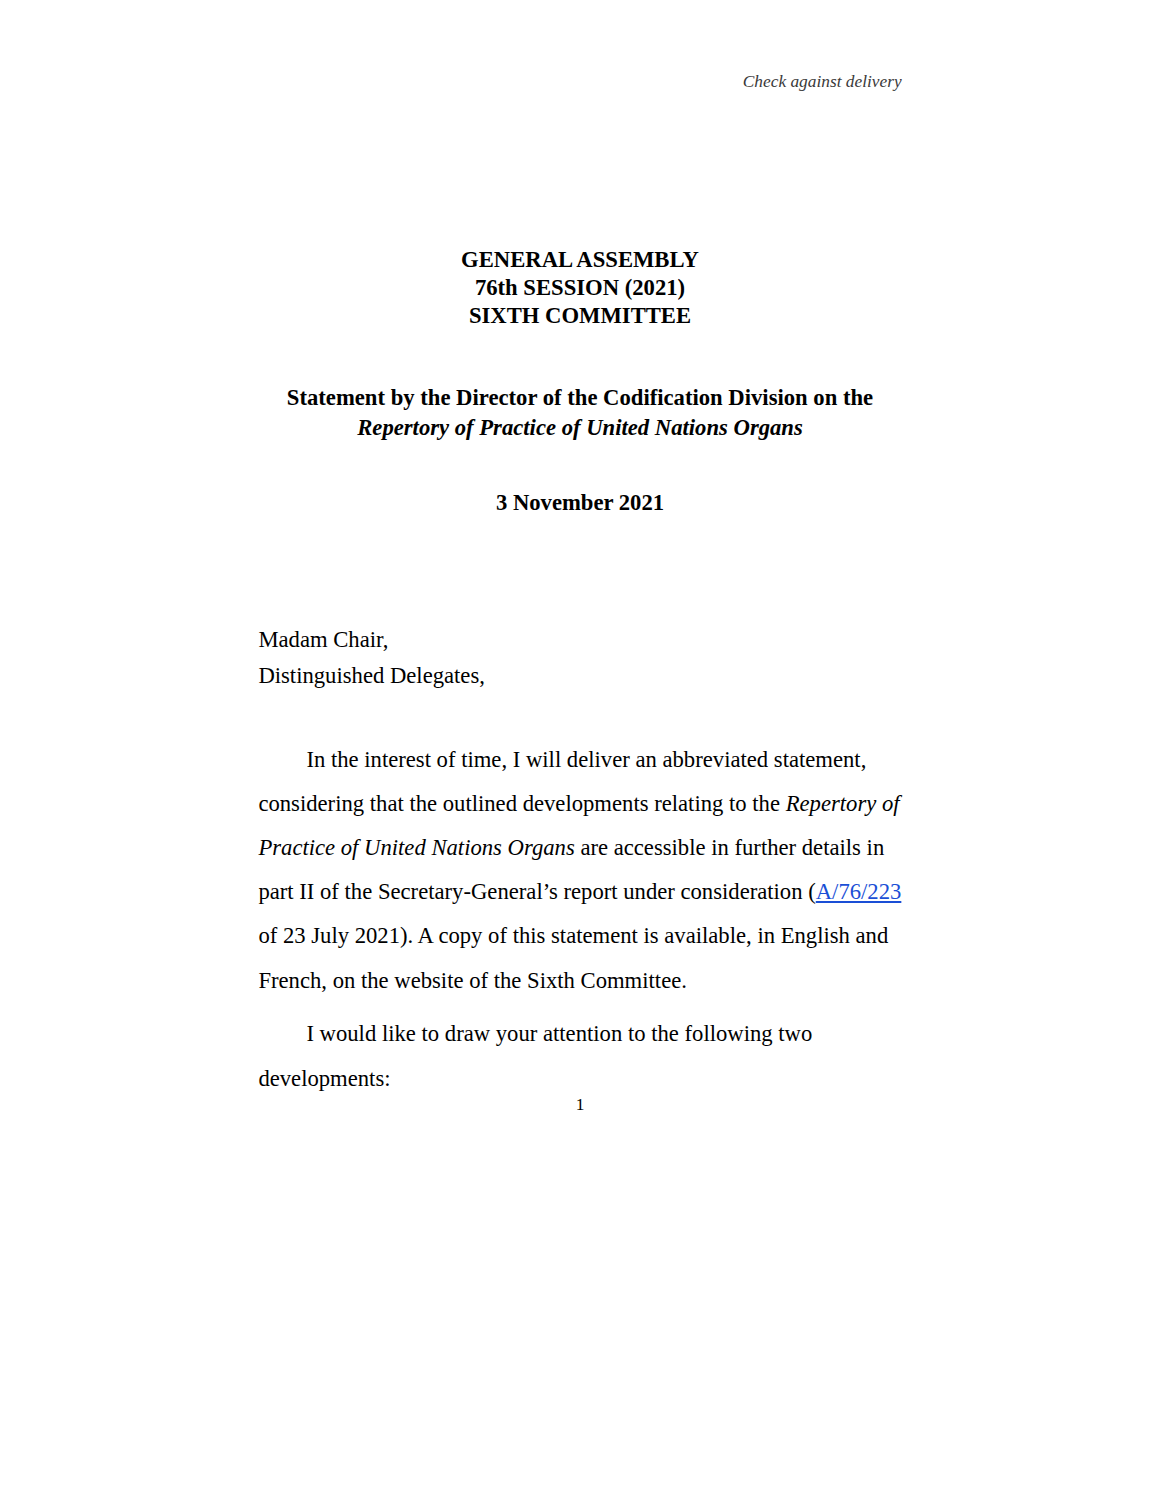Check against delivery
GENERAL ASSEMBLY 76th SESSION (2021) SIXTH COMMITTEE
Statement by the Director of the Codification Division on the
Repertory of Practice of United Nations Organs
3 November 2021
Madam Chair, Distinguished Delegates,
In the interest of time, I will deliver an abbreviated statement, considering that the outlined developments relating to the Repertory of Practice of United Nations Organs are accessible in further details in part II of the Secretary-General’s report under consideration (A/76/223 of 23 July 2021). A copy of this statement is available, in English and French, on the website of the Sixth Committee.
I would like to draw your attention to the following two developments:
1